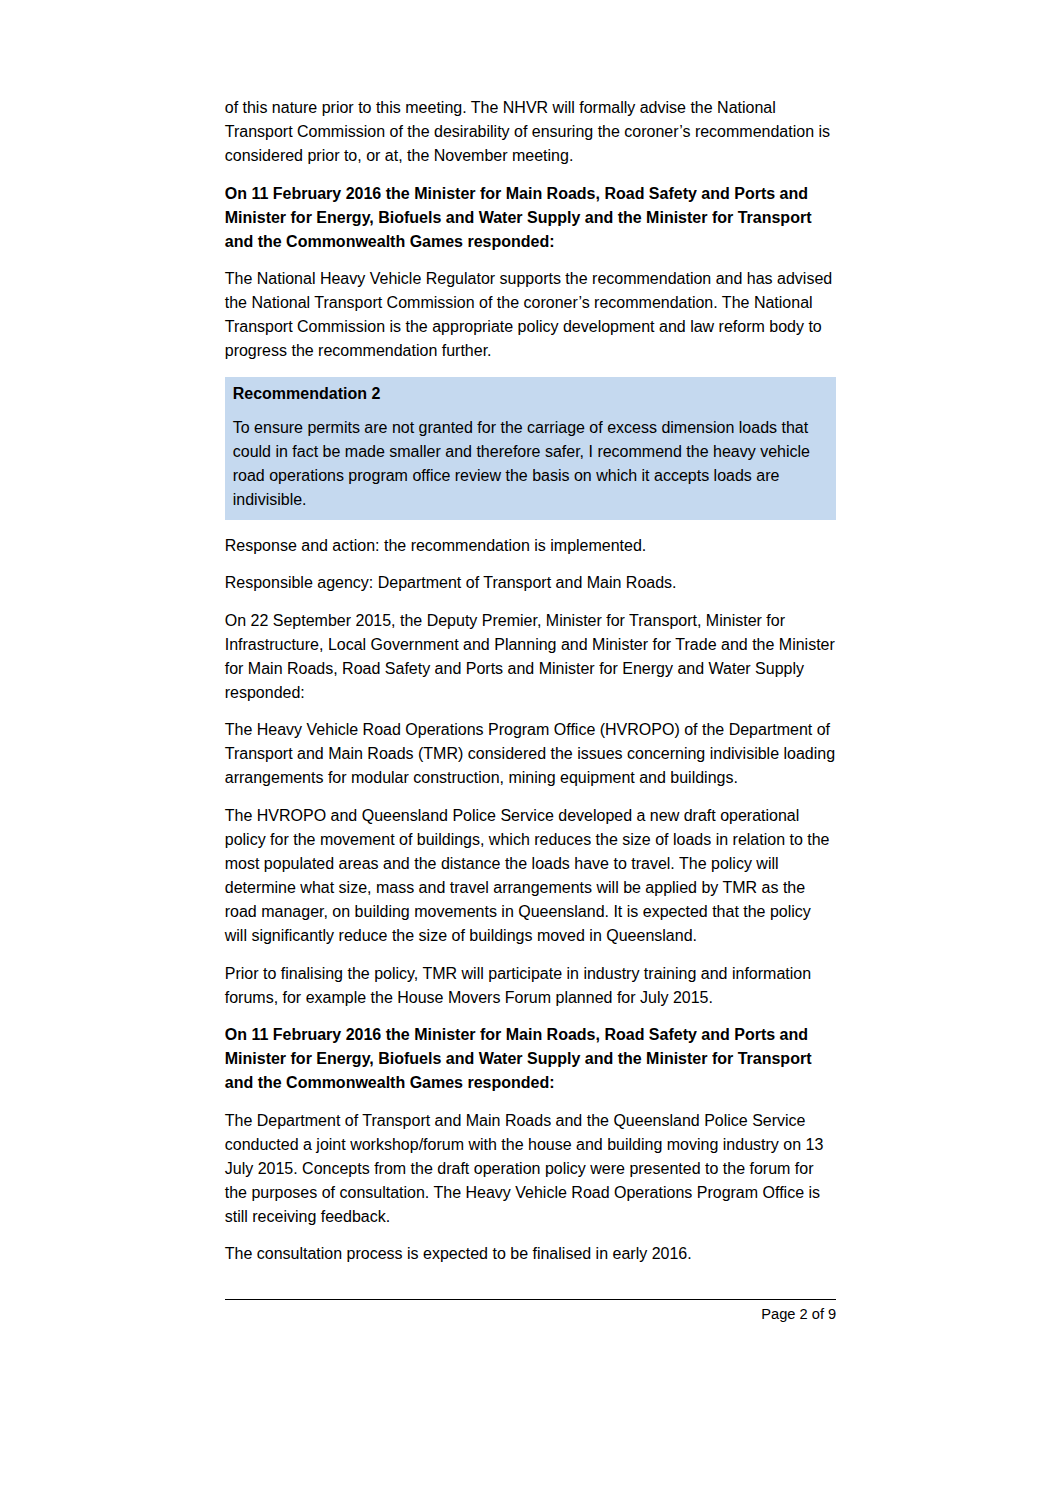of this nature prior to this meeting. The NHVR will formally advise the National Transport Commission of the desirability of ensuring the coroner’s recommendation is considered prior to, or at, the November meeting.
On 11 February 2016 the Minister for Main Roads, Road Safety and Ports and Minister for Energy, Biofuels and Water Supply and the Minister for Transport and the Commonwealth Games responded:
The National Heavy Vehicle Regulator supports the recommendation and has advised the National Transport Commission of the coroner’s recommendation. The National Transport Commission is the appropriate policy development and law reform body to progress the recommendation further.
Recommendation 2
To ensure permits are not granted for the carriage of excess dimension loads that could in fact be made smaller and therefore safer, I recommend the heavy vehicle road operations program office review the basis on which it accepts loads are indivisible.
Response and action: the recommendation is implemented.
Responsible agency: Department of Transport and Main Roads.
On 22 September 2015, the Deputy Premier, Minister for Transport, Minister for Infrastructure, Local Government and Planning and Minister for Trade and the Minister for Main Roads, Road Safety and Ports and Minister for Energy and Water Supply responded:
The Heavy Vehicle Road Operations Program Office (HVROPO) of the Department of Transport and Main Roads (TMR) considered the issues concerning indivisible loading arrangements for modular construction, mining equipment and buildings.
The HVROPO and Queensland Police Service developed a new draft operational policy for the movement of buildings, which reduces the size of loads in relation to the most populated areas and the distance the loads have to travel. The policy will determine what size, mass and travel arrangements will be applied by TMR as the road manager, on building movements in Queensland. It is expected that the policy will significantly reduce the size of buildings moved in Queensland.
Prior to finalising the policy, TMR will participate in industry training and information forums, for example the House Movers Forum planned for July 2015.
On 11 February 2016 the Minister for Main Roads, Road Safety and Ports and Minister for Energy, Biofuels and Water Supply and the Minister for Transport and the Commonwealth Games responded:
The Department of Transport and Main Roads and the Queensland Police Service conducted a joint workshop/forum with the house and building moving industry on 13 July 2015. Concepts from the draft operation policy were presented to the forum for the purposes of consultation. The Heavy Vehicle Road Operations Program Office is still receiving feedback.
The consultation process is expected to be finalised in early 2016.
Page 2 of 9